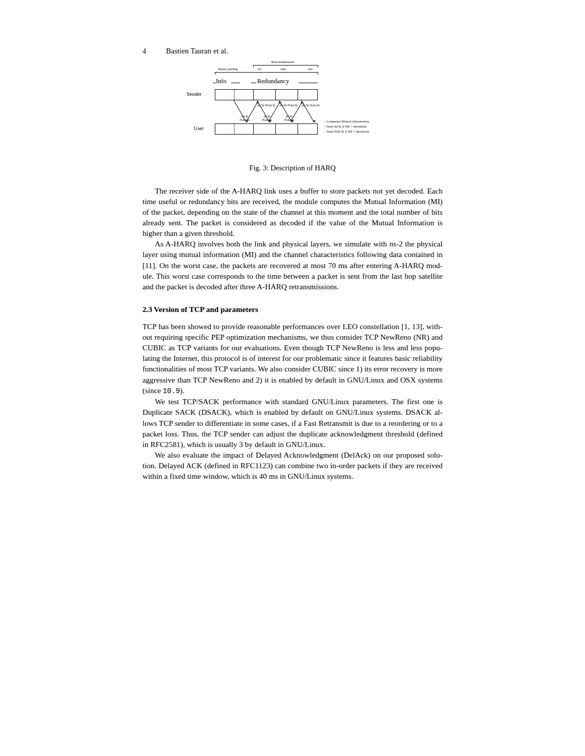4 Bastien Tauran et al.
Retransmissions Initial sending 1st 2nd 3rd
Info Redundancy
Sender
User
ACK/NACK ACK/NACK ACK/NACK ACK /NACK ACK /NACK ACK /NACK – Computes Mutual Information – Send ACK if IM > threshold – Send NACK if IM < threshold
Fig. 3: Description of HARQ
The receiver side of the A-HARQ link uses a buffer to store packets not yet decoded. Each time useful or redundancy bits are received, the module computes the Mutual Information (MI) of the packet, depending on the state of the channel at this moment and the total number of bits already sent. The packet is considered as decoded if the value of the Mutual Information is higher than a given threshold.
As A-HARQ involves both the link and physical layers, we simulate with ns-2 the physical layer using mutual information (MI) and the channel characteristics following data contained in [11]. On the worst case, the packets are recovered at most 70 ms after entering A-HARQ module. This worst case corresponds to the time between a packet is sent from the last hop satellite and the packet is decoded after three A-HARQ retransmissions.
2.3 Version of TCP and parameters
TCP has been showed to provide reasonable performances over LEO constellation [1, 13], without requiring specific PEP optimization mechanisms, we thus consider TCP NewReno (NR) and CUBIC as TCP variants for our evaluations. Even though TCP NewReno is less and less populating the Internet, this protocol is of interest for our problematic since it features basic reliability functionalities of most TCP variants. We also consider CUBIC since 1) its error recovery is more aggressive than TCP NewReno and 2) it is enabled by default in GNU/Linux and OSX systems (since 10.9).
We test TCP/SACK performance with standard GNU/Linux parameters. The first one is Duplicate SACK (DSACK), which is enabled by default on GNU/Linux systems. DSACK allows TCP sender to differentiate in some cases, if a Fast Retransmit is due to a reordering or to a packet loss. Thus, the TCP sender can adjust the duplicate acknowledgment threshold (defined in RFC2581), which is usually 3 by default in GNU/Linux.
We also evaluate the impact of Delayed Acknowledgment (DelAck) on our proposed solution. Delayed ACK (defined in RFC1123) can combine two in-order packets if they are received within a fixed time window, which is 40 ms in GNU/Linux systems.